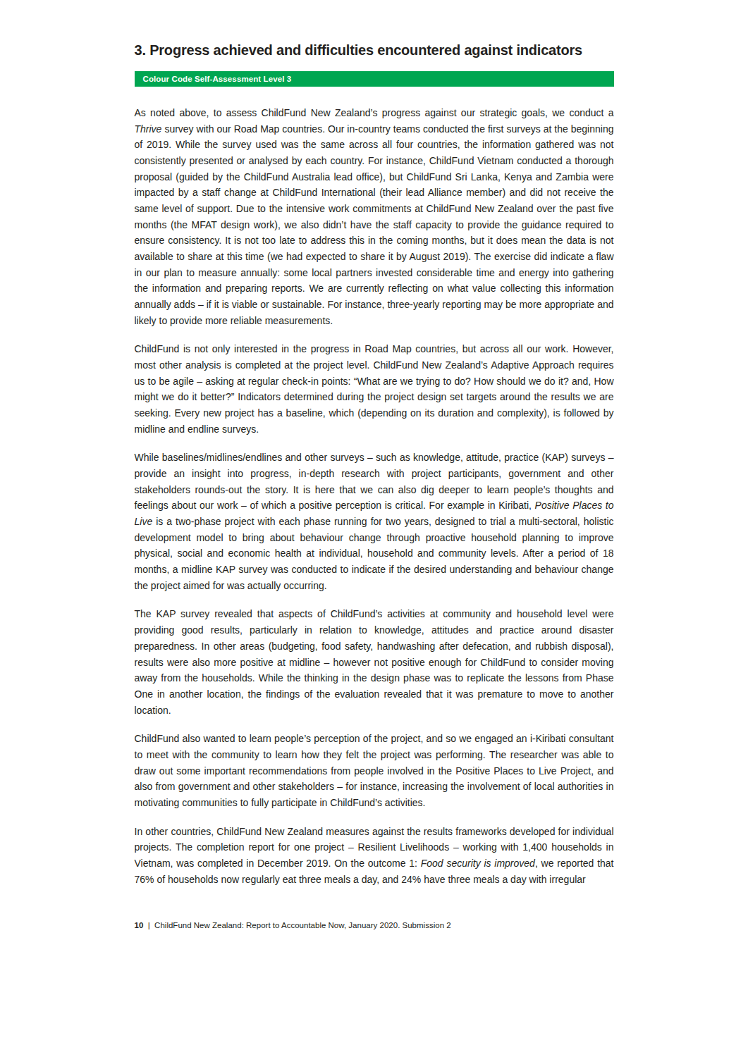3. Progress achieved and difficulties encountered against indicators
Colour Code Self-Assessment Level 3
As noted above, to assess ChildFund New Zealand’s progress against our strategic goals, we conduct a Thrive survey with our Road Map countries. Our in-country teams conducted the first surveys at the beginning of 2019. While the survey used was the same across all four countries, the information gathered was not consistently presented or analysed by each country. For instance, ChildFund Vietnam conducted a thorough proposal (guided by the ChildFund Australia lead office), but ChildFund Sri Lanka, Kenya and Zambia were impacted by a staff change at ChildFund International (their lead Alliance member) and did not receive the same level of support. Due to the intensive work commitments at ChildFund New Zealand over the past five months (the MFAT design work), we also didn’t have the staff capacity to provide the guidance required to ensure consistency. It is not too late to address this in the coming months, but it does mean the data is not available to share at this time (we had expected to share it by August 2019). The exercise did indicate a flaw in our plan to measure annually: some local partners invested considerable time and energy into gathering the information and preparing reports. We are currently reflecting on what value collecting this information annually adds – if it is viable or sustainable. For instance, three-yearly reporting may be more appropriate and likely to provide more reliable measurements.
ChildFund is not only interested in the progress in Road Map countries, but across all our work. However, most other analysis is completed at the project level. ChildFund New Zealand’s Adaptive Approach requires us to be agile – asking at regular check-in points: “What are we trying to do? How should we do it? and, How might we do it better?” Indicators determined during the project design set targets around the results we are seeking. Every new project has a baseline, which (depending on its duration and complexity), is followed by midline and endline surveys.
While baselines/midlines/endlines and other surveys – such as knowledge, attitude, practice (KAP) surveys – provide an insight into progress, in-depth research with project participants, government and other stakeholders rounds-out the story. It is here that we can also dig deeper to learn people’s thoughts and feelings about our work – of which a positive perception is critical. For example in Kiribati, Positive Places to Live is a two-phase project with each phase running for two years, designed to trial a multi-sectoral, holistic development model to bring about behaviour change through proactive household planning to improve physical, social and economic health at individual, household and community levels. After a period of 18 months, a midline KAP survey was conducted to indicate if the desired understanding and behaviour change the project aimed for was actually occurring.
The KAP survey revealed that aspects of ChildFund’s activities at community and household level were providing good results, particularly in relation to knowledge, attitudes and practice around disaster preparedness. In other areas (budgeting, food safety, handwashing after defecation, and rubbish disposal), results were also more positive at midline – however not positive enough for ChildFund to consider moving away from the households. While the thinking in the design phase was to replicate the lessons from Phase One in another location, the findings of the evaluation revealed that it was premature to move to another location.
ChildFund also wanted to learn people’s perception of the project, and so we engaged an i-Kiribati consultant to meet with the community to learn how they felt the project was performing. The researcher was able to draw out some important recommendations from people involved in the Positive Places to Live Project, and also from government and other stakeholders – for instance, increasing the involvement of local authorities in motivating communities to fully participate in ChildFund’s activities.
In other countries, ChildFund New Zealand measures against the results frameworks developed for individual projects. The completion report for one project – Resilient Livelihoods – working with 1,400 households in Vietnam, was completed in December 2019. On the outcome 1: Food security is improved, we reported that 76% of households now regularly eat three meals a day, and 24% have three meals a day with irregular
10 | ChildFund New Zealand: Report to Accountable Now, January 2020. Submission 2